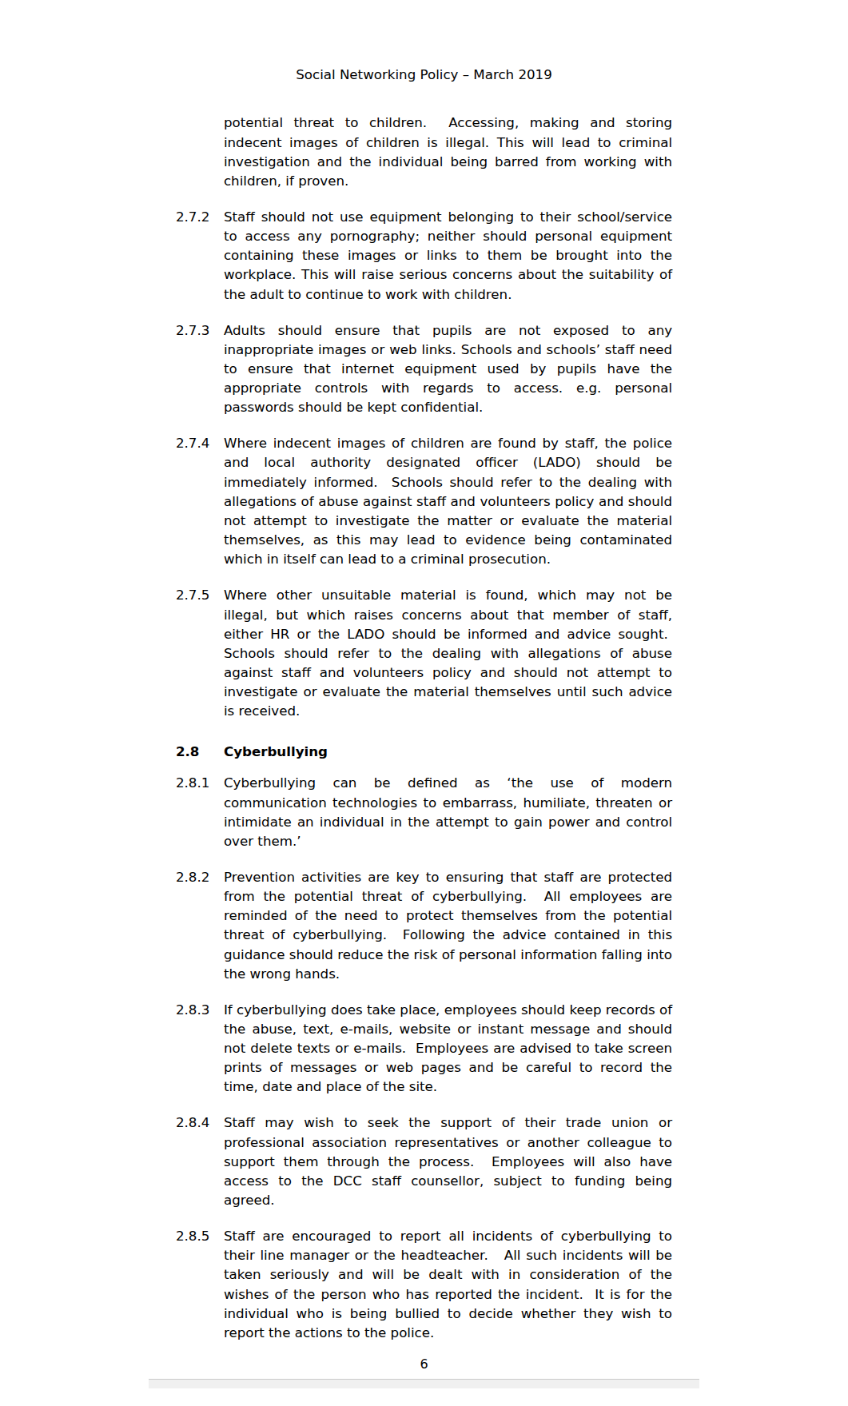Social Networking Policy – March 2019
potential threat to children. Accessing, making and storing indecent images of children is illegal. This will lead to criminal investigation and the individual being barred from working with children, if proven.
2.7.2
Staff should not use equipment belonging to their school/service to access any pornography; neither should personal equipment containing these images or links to them be brought into the workplace. This will raise serious concerns about the suitability of the adult to continue to work with children.
2.7.3
Adults should ensure that pupils are not exposed to any inappropriate images or web links. Schools and schools’ staff need to ensure that internet equipment used by pupils have the appropriate controls with regards to access. e.g. personal passwords should be kept confidential.
2.7.4
Where indecent images of children are found by staff, the police and local authority designated officer (LADO) should be immediately informed. Schools should refer to the dealing with allegations of abuse against staff and volunteers policy and should not attempt to investigate the matter or evaluate the material themselves, as this may lead to evidence being contaminated which in itself can lead to a criminal prosecution.
2.7.5
Where other unsuitable material is found, which may not be illegal, but which raises concerns about that member of staff, either HR or the LADO should be informed and advice sought. Schools should refer to the dealing with allegations of abuse against staff and volunteers policy and should not attempt to investigate or evaluate the material themselves until such advice is received.
2.8 Cyberbullying
2.8.1
Cyberbullying can be defined as ‘the use of modern communication technologies to embarrass, humiliate, threaten or intimidate an individual in the attempt to gain power and control over them.’
2.8.2
Prevention activities are key to ensuring that staff are protected from the potential threat of cyberbullying. All employees are reminded of the need to protect themselves from the potential threat of cyberbullying. Following the advice contained in this guidance should reduce the risk of personal information falling into the wrong hands.
2.8.3
If cyberbullying does take place, employees should keep records of the abuse, text, e-mails, website or instant message and should not delete texts or e-mails. Employees are advised to take screen prints of messages or web pages and be careful to record the time, date and place of the site.
2.8.4
Staff may wish to seek the support of their trade union or professional association representatives or another colleague to support them through the process. Employees will also have access to the DCC staff counsellor, subject to funding being agreed.
2.8.5
Staff are encouraged to report all incidents of cyberbullying to their line manager or the headteacher. All such incidents will be taken seriously and will be dealt with in consideration of the wishes of the person who has reported the incident. It is for the individual who is being bullied to decide whether they wish to report the actions to the police.
6